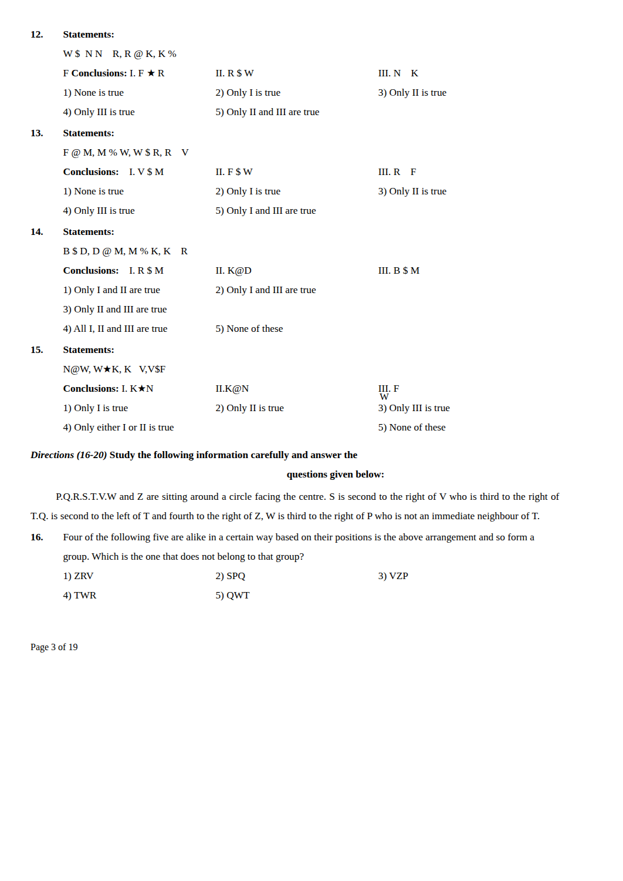12.
Statements:
W $ N N R, R @ K, K %
F Conclusions: I. F ★ R II. R $ W III. N K
1) None is true 2) Only I is true 3) Only II is true
4) Only III is true 5) Only II and III are true
13.
Statements:
F @ M, M % W, W $ R, R V
Conclusions: I. V $ M II. F $ W III. R F
1) None is true 2) Only I is true 3) Only II is true
4) Only III is true 5) Only I and III are true
14.
Statements:
B $ D, D @ M, M % K, K R
Conclusions: I. R $ M II. K@D III. B $ M
1) Only I and II are true 2) Only I and III are true
3) Only II and III are true
4) All I, II and III are true 5) None of these
15.
Statements:
N@W, W★K, K V,V$F
Conclusions: I. K★N II.K@N III. F
1) Only I is true 2) Only II is true 3) OWnly III is true
4) Only either I or II is true 5) None of these
Directions (16-20) Study the following information carefully and answer the
questions given below:
P.Q.R.S.T.V.W and Z are sitting around a circle facing the centre. S is second to the right of V who is third to the right of T.Q. is second to the left of T and fourth to the right of Z, W is third to the right of P who is not an immediate neighbour of T.
16.
Four of the following five are alike in a certain way based on their positions is the above arrangement and so form a group. Which is the one that does not belong to that group?
1) ZRV 2) SPQ 3) VZP
4) TWR 5) QWT
Page 3 of 19